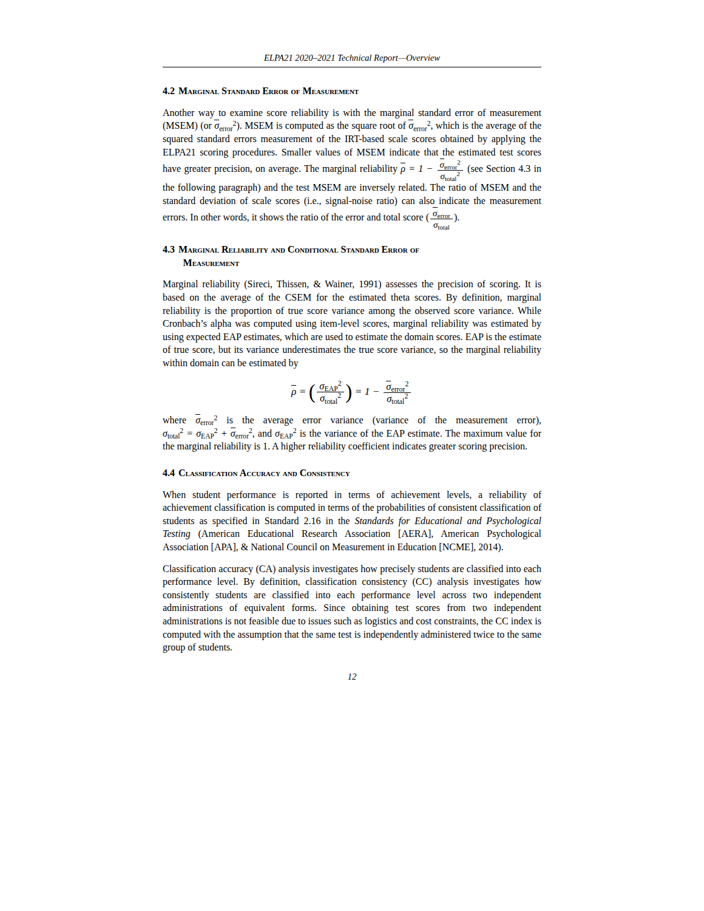ELPA21 2020–2021 Technical Report—Overview
4.2 Marginal Standard Error of Measurement
Another way to examine score reliability is with the marginal standard error of measurement (MSEM) (or σerror2). MSEM is computed as the square root of σerror2, which is the average of the squared standard errors measurement of the IRT-based scale scores obtained by applying the ELPA21 scoring procedures. Smaller values of MSEM indicate that the estimated test scores have greater precision, on average. The marginal reliability ρ = 1 − σerror2 σtotal2 (see Section 4.3 in the following paragraph) and the test MSEM are inversely related. The ratio of MSEM and the standard deviation of scale scores (i.e., signal-noise ratio) can also indicate the measurement errors. In other words, it shows the ratio of the error and total score (σerror σtotal).
4.3 Marginal Reliability and Conditional Standard Error ofMeasurement
Marginal reliability (Sireci, Thissen, & Wainer, 1991) assesses the precision of scoring. It is based on the average of the CSEM for the estimated theta scores. By definition, marginal reliability is the proportion of true score variance among the observed score variance. While Cronbach’s alpha was computed using item-level scores, marginal reliability was estimated by using expected EAP estimates, which are used to estimate the domain scores. EAP is the estimate of true score, but its variance underestimates the true score variance, so the marginal reliability within domain can be estimated by
ρ = (σEAP2 σtotal2) = 1 − σerror2 σtotal2
where σerror2 is the average error variance (variance of the measurement error), σtotal2 = σEAP2 + σerror2, and σEAP2 is the variance of the EAP estimate. The maximum value for the marginal reliability is 1. A higher reliability coefficient indicates greater scoring precision.
4.4 Classification Accuracy and Consistency
When student performance is reported in terms of achievement levels, a reliability of achievement classification is computed in terms of the probabilities of consistent classification of students as specified in Standard 2.16 in the Standards for Educational and Psychological Testing (American Educational Research Association [AERA], American Psychological Association [APA], & National Council on Measurement in Education [NCME], 2014).
Classification accuracy (CA) analysis investigates how precisely students are classified into each performance level. By definition, classification consistency (CC) analysis investigates how consistently students are classified into each performance level across two independent administrations of equivalent forms. Since obtaining test scores from two independent administrations is not feasible due to issues such as logistics and cost constraints, the CC index is computed with the assumption that the same test is independently administered twice to the same group of students.
12